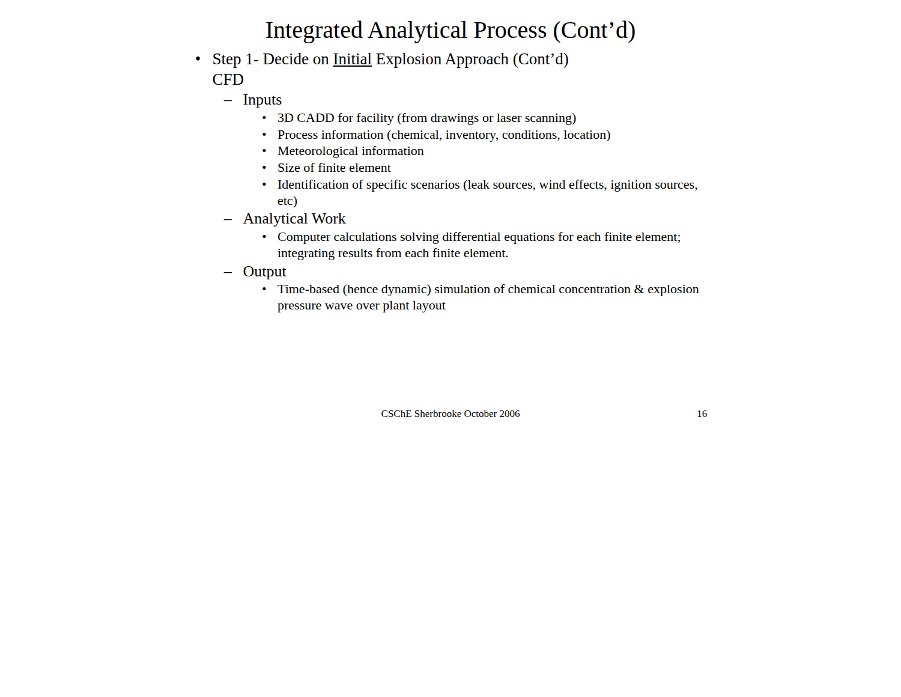Integrated Analytical Process (Cont’d)
•Step 1- Decide on Initial Explosion Approach (Cont’d)
CFD
–Inputs
•3D CADD for facility (from drawings or laser scanning)
•Process information (chemical, inventory, conditions, location)
•Meteorological information
•Size of finite element
•Identification of specific scenarios (leak sources, wind effects, ignition sources, etc)
–Analytical Work
•Computer calculations solving differential equations for each finite element; integrating results from each finite element.
–Output
•Time-based (hence dynamic) simulation of chemical concentration & explosion pressure wave over plant layout
CSChE Sherbrooke October 2006
16